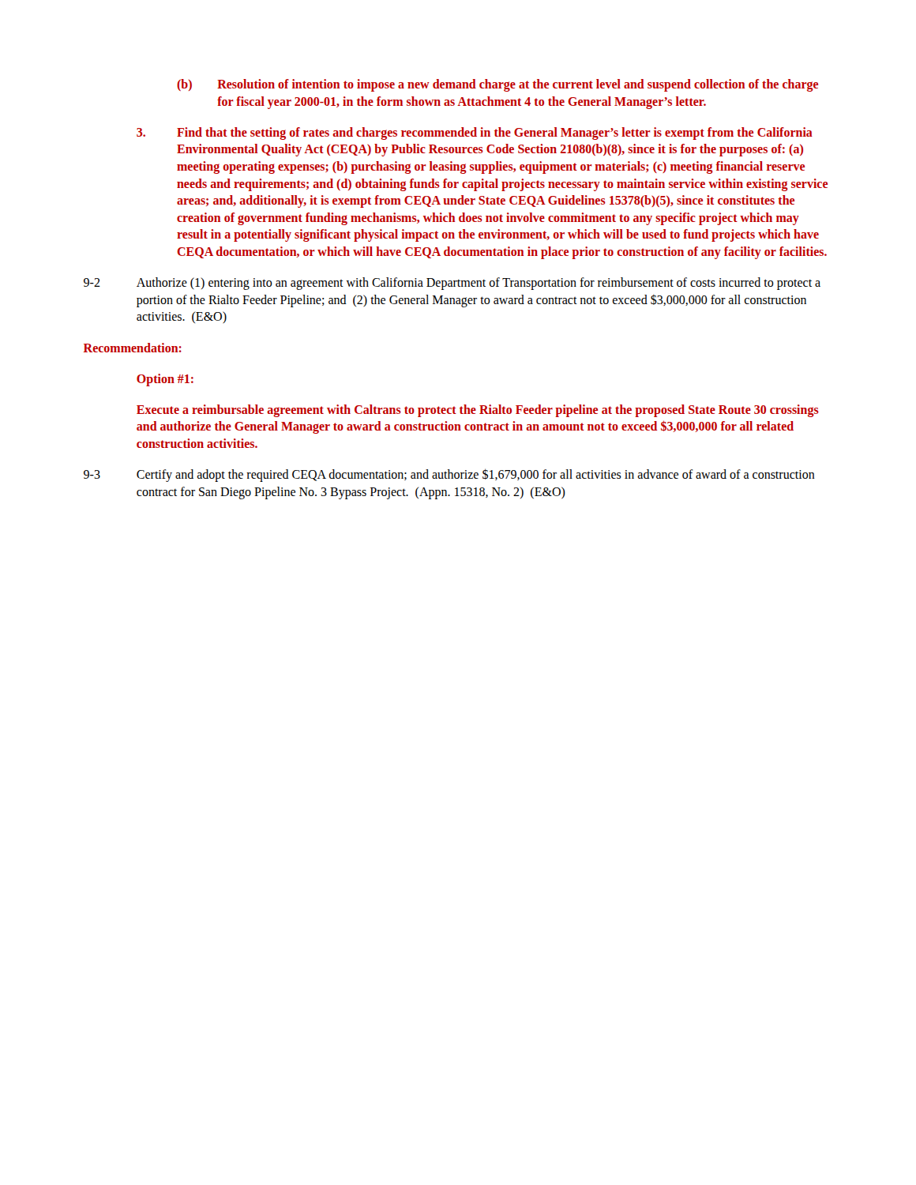(b)
Resolution of intention to impose a new demand charge at the current level and suspend collection of the charge for fiscal year 2000-01, in the form shown as Attachment 4 to the General Manager’s letter.
3.
Find that the setting of rates and charges recommended in the General Manager’s letter is exempt from the California Environmental Quality Act (CEQA) by Public Resources Code Section 21080(b)(8), since it is for the purposes of: (a) meeting operating expenses; (b) purchasing or leasing supplies, equipment or materials; (c) meeting financial reserve needs and requirements; and (d) obtaining funds for capital projects necessary to maintain service within existing service areas; and, additionally, it is exempt from CEQA under State CEQA Guidelines 15378(b)(5), since it constitutes the creation of government funding mechanisms, which does not involve commitment to any specific project which may result in a potentially significant physical impact on the environment, or which will be used to fund projects which have CEQA documentation, or which will have CEQA documentation in place prior to construction of any facility or facilities.
9-2
Authorize (1) entering into an agreement with California Department of Transportation for reimbursement of costs incurred to protect a portion of the Rialto Feeder Pipeline; and (2) the General Manager to award a contract not to exceed $3,000,000 for all construction activities. (E&O)
Recommendation:
Option #1:
Execute a reimbursable agreement with Caltrans to protect the Rialto Feeder pipeline at the proposed State Route 30 crossings and authorize the General Manager to award a construction contract in an amount not to exceed $3,000,000 for all related construction activities.
9-3
Certify and adopt the required CEQA documentation; and authorize $1,679,000 for all activities in advance of award of a construction contract for San Diego Pipeline No. 3 Bypass Project. (Appn. 15318, No. 2) (E&O)